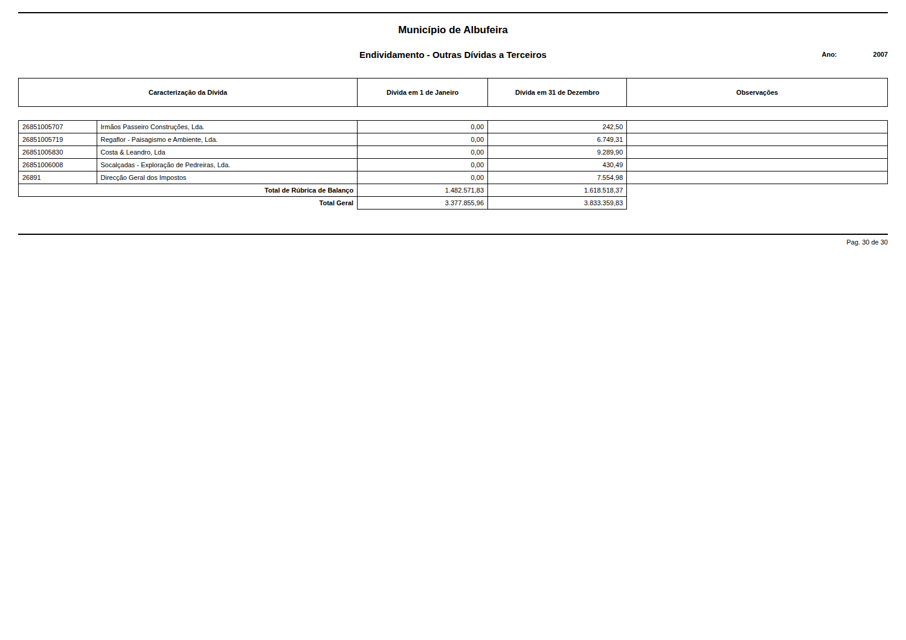Município de Albufeira
Endividamento - Outras Dívidas a Terceiros
Ano: 2007
| Caracterização da Dívida | Dívida em 1 de Janeiro | Dívida em 31 de Dezembro | Observações |
| --- | --- | --- | --- |
| 26851005707 | Irmãos Passeiro Construções, Lda. | 0,00 | 242,50 | |
| 26851005719 | Regaflor - Paisagismo e Ambiente, Lda. | 0,00 | 6.749,31 | |
| 26851005830 | Costa & Leandro, Lda | 0,00 | 9.289,90 | |
| 26851006008 | Socalçadas - Exploração de Pedreiras, Lda. | 0,00 | 430,49 | |
| 26891 | Direcção Geral dos Impostos | 0,00 | 7.554,98 | |
| Total de Rúbrica de Balanço | 1.482.571,83 | 1.618.518,37 | |
| Total Geral | 3.377.855,96 | 3.833.359,83 | |
Pag. 30 de 30